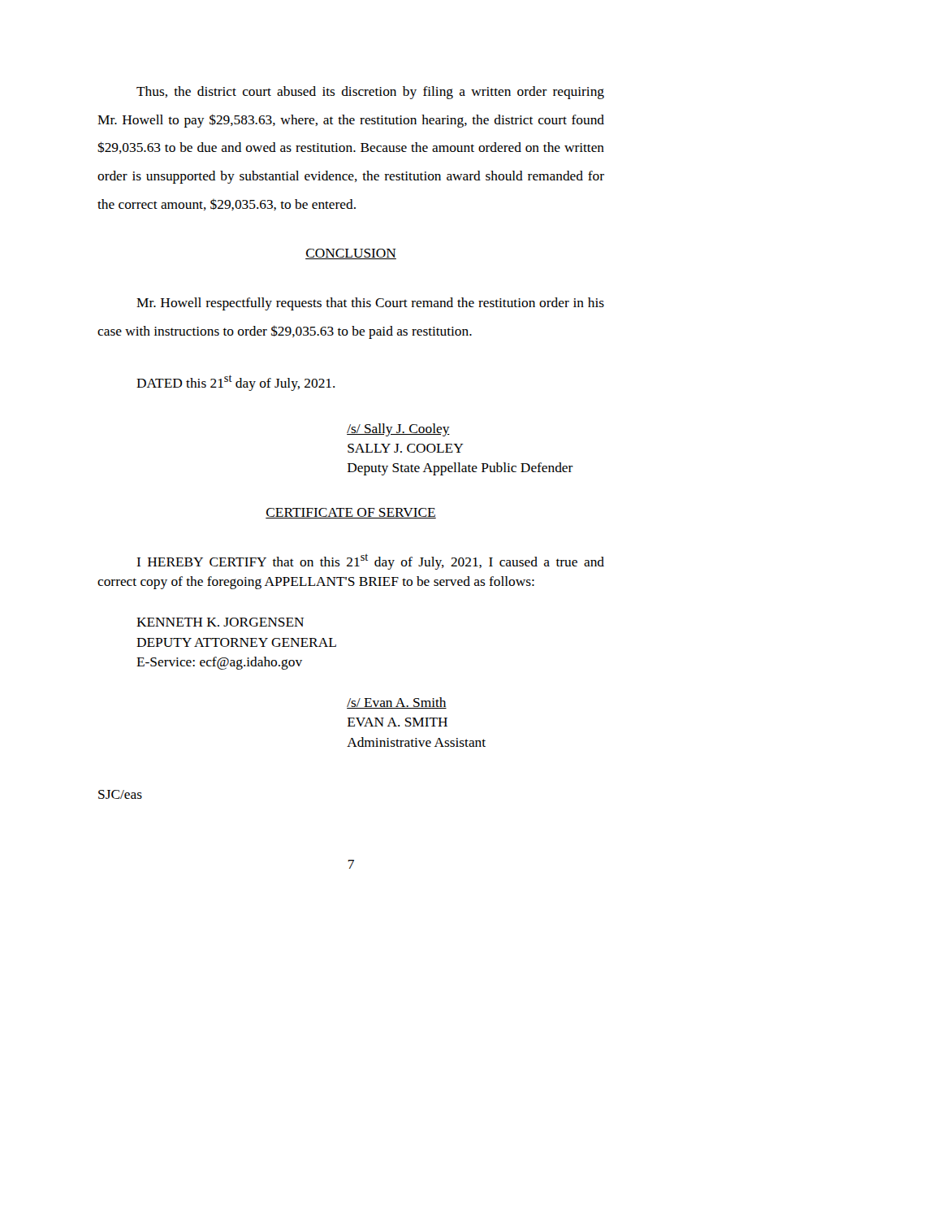Thus, the district court abused its discretion by filing a written order requiring Mr. Howell to pay $29,583.63, where, at the restitution hearing, the district court found $29,035.63 to be due and owed as restitution. Because the amount ordered on the written order is unsupported by substantial evidence, the restitution award should remanded for the correct amount, $29,035.63, to be entered.
CONCLUSION
Mr. Howell respectfully requests that this Court remand the restitution order in his case with instructions to order $29,035.63 to be paid as restitution.
DATED this 21st day of July, 2021.
/s/ Sally J. Cooley
SALLY J. COOLEY
Deputy State Appellate Public Defender
CERTIFICATE OF SERVICE
I HEREBY CERTIFY that on this 21st day of July, 2021, I caused a true and correct copy of the foregoing APPELLANT'S BRIEF to be served as follows:
KENNETH K. JORGENSEN
DEPUTY ATTORNEY GENERAL
E-Service: ecf@ag.idaho.gov
/s/ Evan A. Smith
EVAN A. SMITH
Administrative Assistant
SJC/eas
7